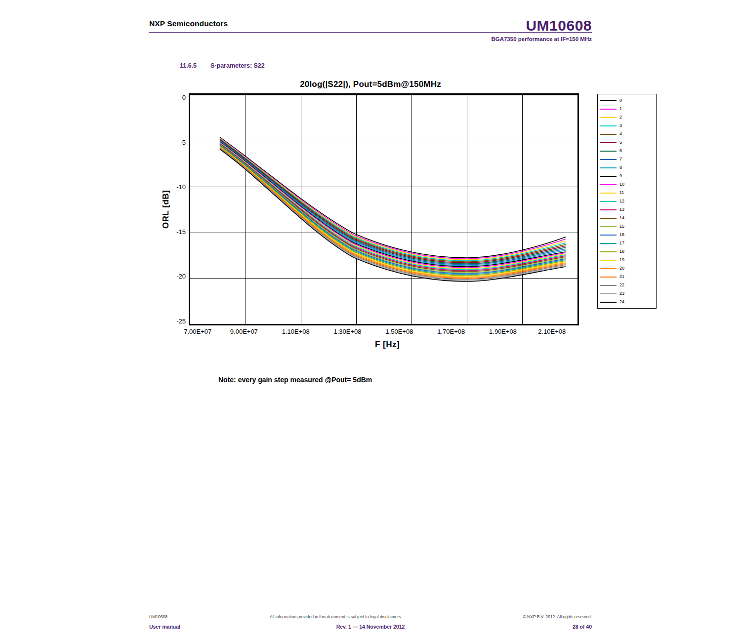NXP Semiconductors UM10608
BGA7350 performance at IF=150 MHz
11.6.5 S-parameters: S22
20log(|S22|), Pout=5dBm@150MHz
ORL [dB]
0 -5 -10 -15 -20 -25
0
1
2
3
4
5
6
7
8
9
10
11
12
13
14
15
16
17
18
19
20
21
22
23
24
7.00E+07 9.00E+07 1.10E+08 1.30E+08 1.50E+08 1.70E+08 1.90E+08 2.10E+08
F [Hz]
Note: every gain step measured @Pout= 5dBm
UM10608 All information provided in this document is subject to legal disclaimers. © NXP B.V. 2012. All rights reserved.
User manual Rev. 1 — 14 November 2012 28 of 40